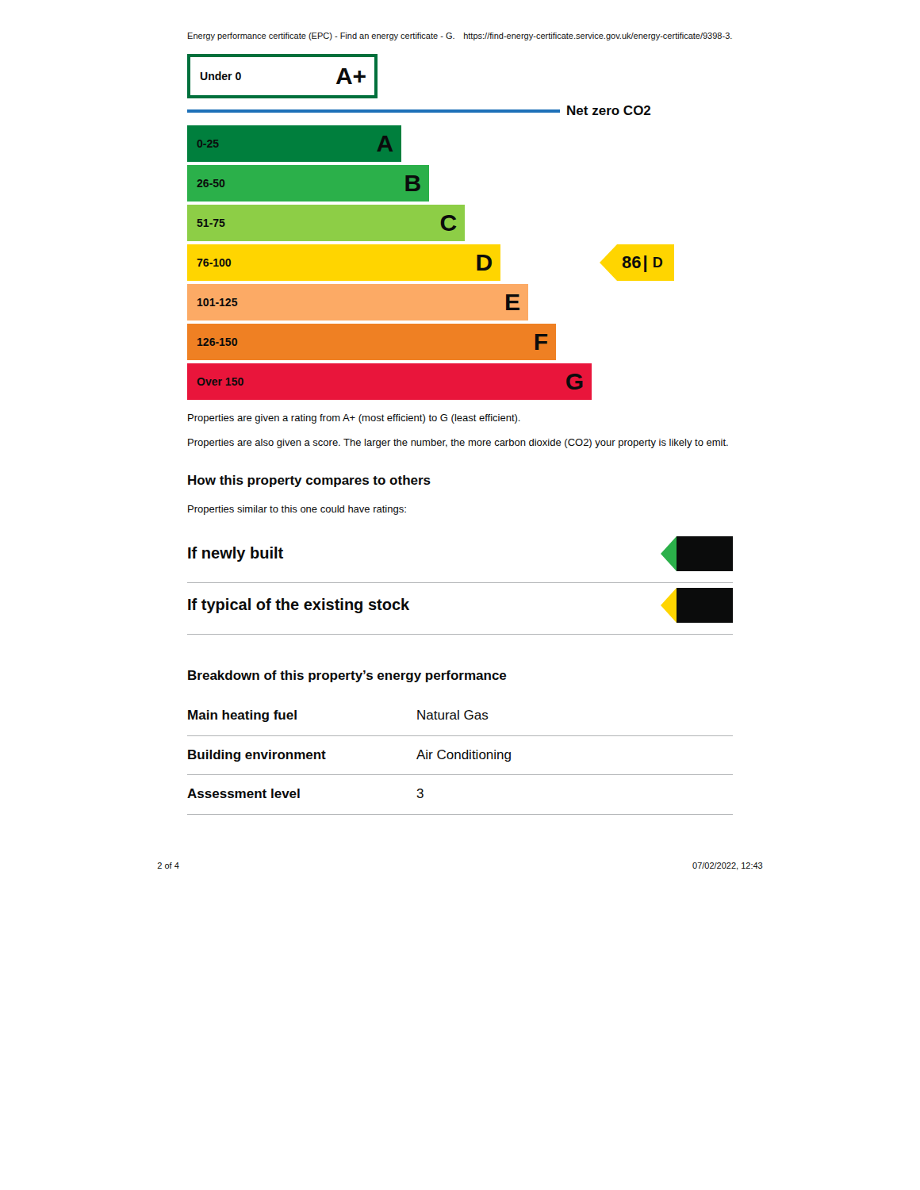Energy performance certificate (EPC) - Find an energy certificate - G...
https://find-energy-certificate.service.gov.uk/energy-certificate/9398-3...
Under 0 A+
Net zero CO2
0-25 A
26-50 B
51-75 C
76-100 D
86|D
101-125 E
126-150 F
Over 150 G
Properties are given a rating from A+ (most efficient) to G (least efficient).
Properties are also given a score. The larger the number, the more carbon dioxide (CO2) your property is likely to emit.
How this property compares to others
Properties similar to this one could have ratings:
If newly built
32 | B
If typical of the existing stock
84 | D
Breakdown of this property’s energy performance
| Main heating fuel | Natural Gas |
| Building environment | Air Conditioning |
| Assessment level | 3 |
2 of 4
07/02/2022, 12:43